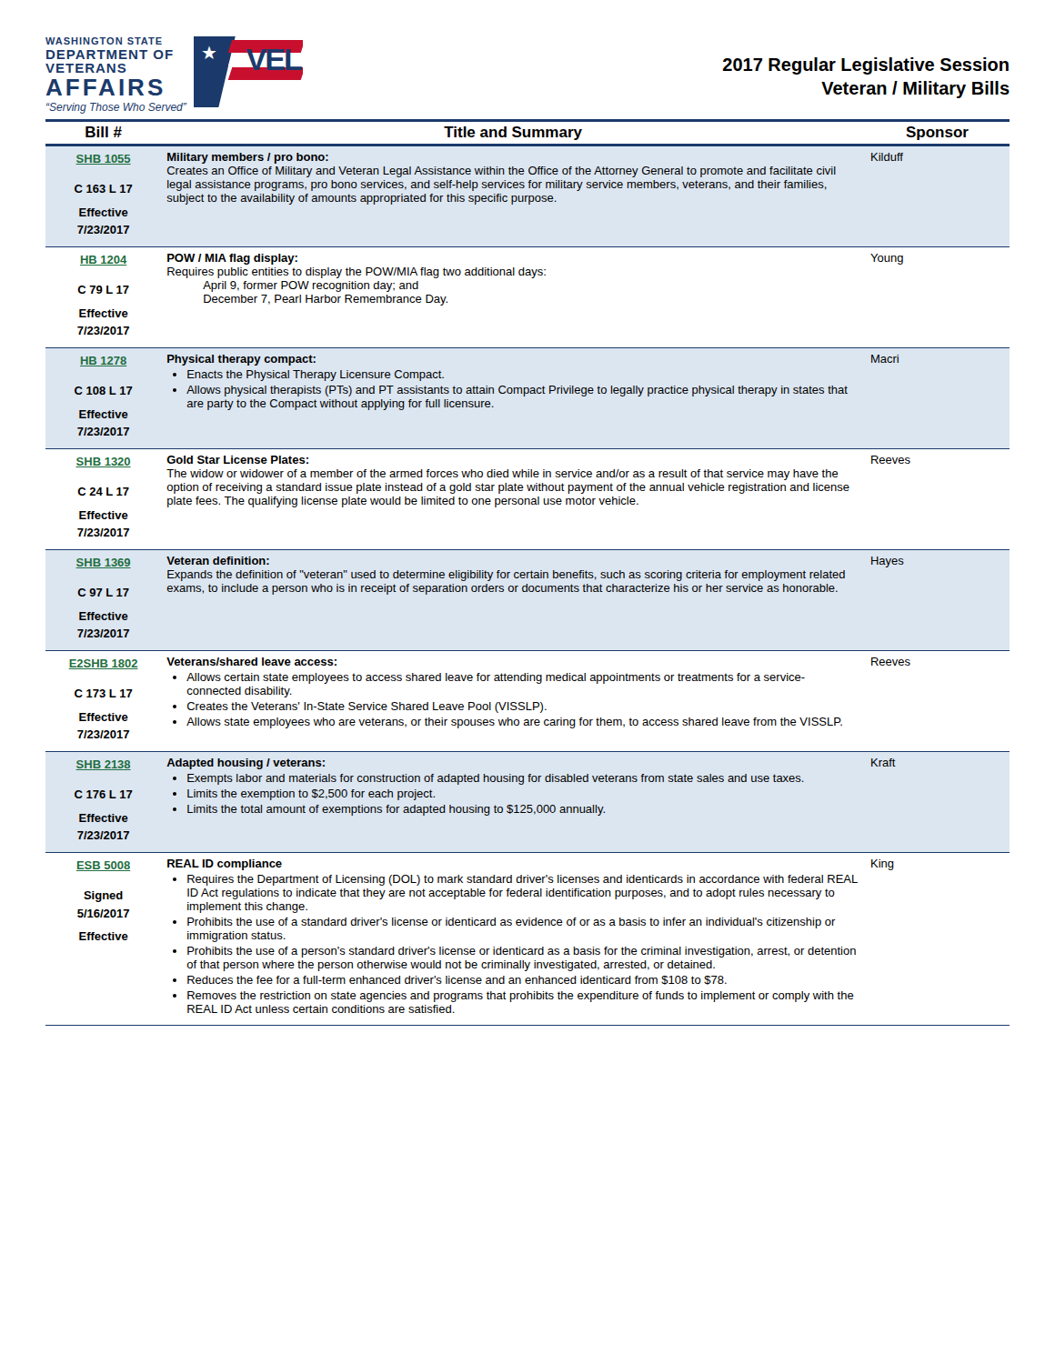WASHINGTON STATE
DEPARTMENT OF
VETERANS
AFFAIRS
“Serving Those Who Served”
★
VEL
2017 Regular Legislative Session
Veteran / Military Bills
| Bill # | Title and Summary | Sponsor |
| --- | --- | --- |
| SHB 1055 C 163 L 17 Effective 7/23/2017 | Military members / pro bono: Creates an Office of Military and Veteran Legal Assistance within the Office of the Attorney General to promote and facilitate civil legal assistance programs, pro bono services, and self-help services for military service members, veterans, and their families, subject to the availability of amounts appropriated for this specific purpose. | Kilduff |
| HB 1204 C 79 L 17 Effective 7/23/2017 | POW / MIA flag display: Requires public entities to display the POW/MIA flag two additional days: April 9, former POW recognition day; and December 7, Pearl Harbor Remembrance Day. | Young |
| HB 1278 C 108 L 17 Effective 7/23/2017 | Physical therapy compact: Enacts the Physical Therapy Licensure Compact. Allows physical therapists (PTs) and PT assistants to attain Compact Privilege to legally practice physical therapy in states that are party to the Compact without applying for full licensure. | Macri |
| SHB 1320 C 24 L 17 Effective 7/23/2017 | Gold Star License Plates: The widow or widower of a member of the armed forces who died while in service and/or as a result of that service may have the option of receiving a standard issue plate instead of a gold star plate without payment of the annual vehicle registration and license plate fees. The qualifying license plate would be limited to one personal use motor vehicle. | Reeves |
| SHB 1369 C 97 L 17 Effective 7/23/2017 | Veteran definition: Expands the definition of "veteran" used to determine eligibility for certain benefits, such as scoring criteria for employment related exams, to include a person who is in receipt of separation orders or documents that characterize his or her service as honorable. | Hayes |
| E2SHB 1802 C 173 L 17 Effective 7/23/2017 | Veterans/shared leave access: Allows certain state employees to access shared leave for attending medical appointments or treatments for a service-connected disability. Creates the Veterans' In-State Service Shared Leave Pool (VISSLP). Allows state employees who are veterans, or their spouses who are caring for them, to access shared leave from the VISSLP. | Reeves |
| SHB 2138 C 176 L 17 Effective 7/23/2017 | Adapted housing / veterans: Exempts labor and materials for construction of adapted housing for disabled veterans from state sales and use taxes. Limits the exemption to $2,500 for each project. Limits the total amount of exemptions for adapted housing to $125,000 annually. | Kraft |
| ESB 5008 Signed 5/16/2017 Effective | REAL ID compliance Requires the Department of Licensing (DOL) to mark standard driver's licenses and identicards in accordance with federal REAL ID Act regulations to indicate that they are not acceptable for federal identification purposes, and to adopt rules necessary to implement this change. Prohibits the use of a standard driver's license or identicard as evidence of or as a basis to infer an individual's citizenship or immigration status. Prohibits the use of a person's standard driver's license or identicard as a basis for the criminal investigation, arrest, or detention of that person where the person otherwise would not be criminally investigated, arrested, or detained. Reduces the fee for a full-term enhanced driver's license and an enhanced identicard from $108 to $78. Removes the restriction on state agencies and programs that prohibits the expenditure of funds to implement or comply with the REAL ID Act unless certain conditions are satisfied. | King |